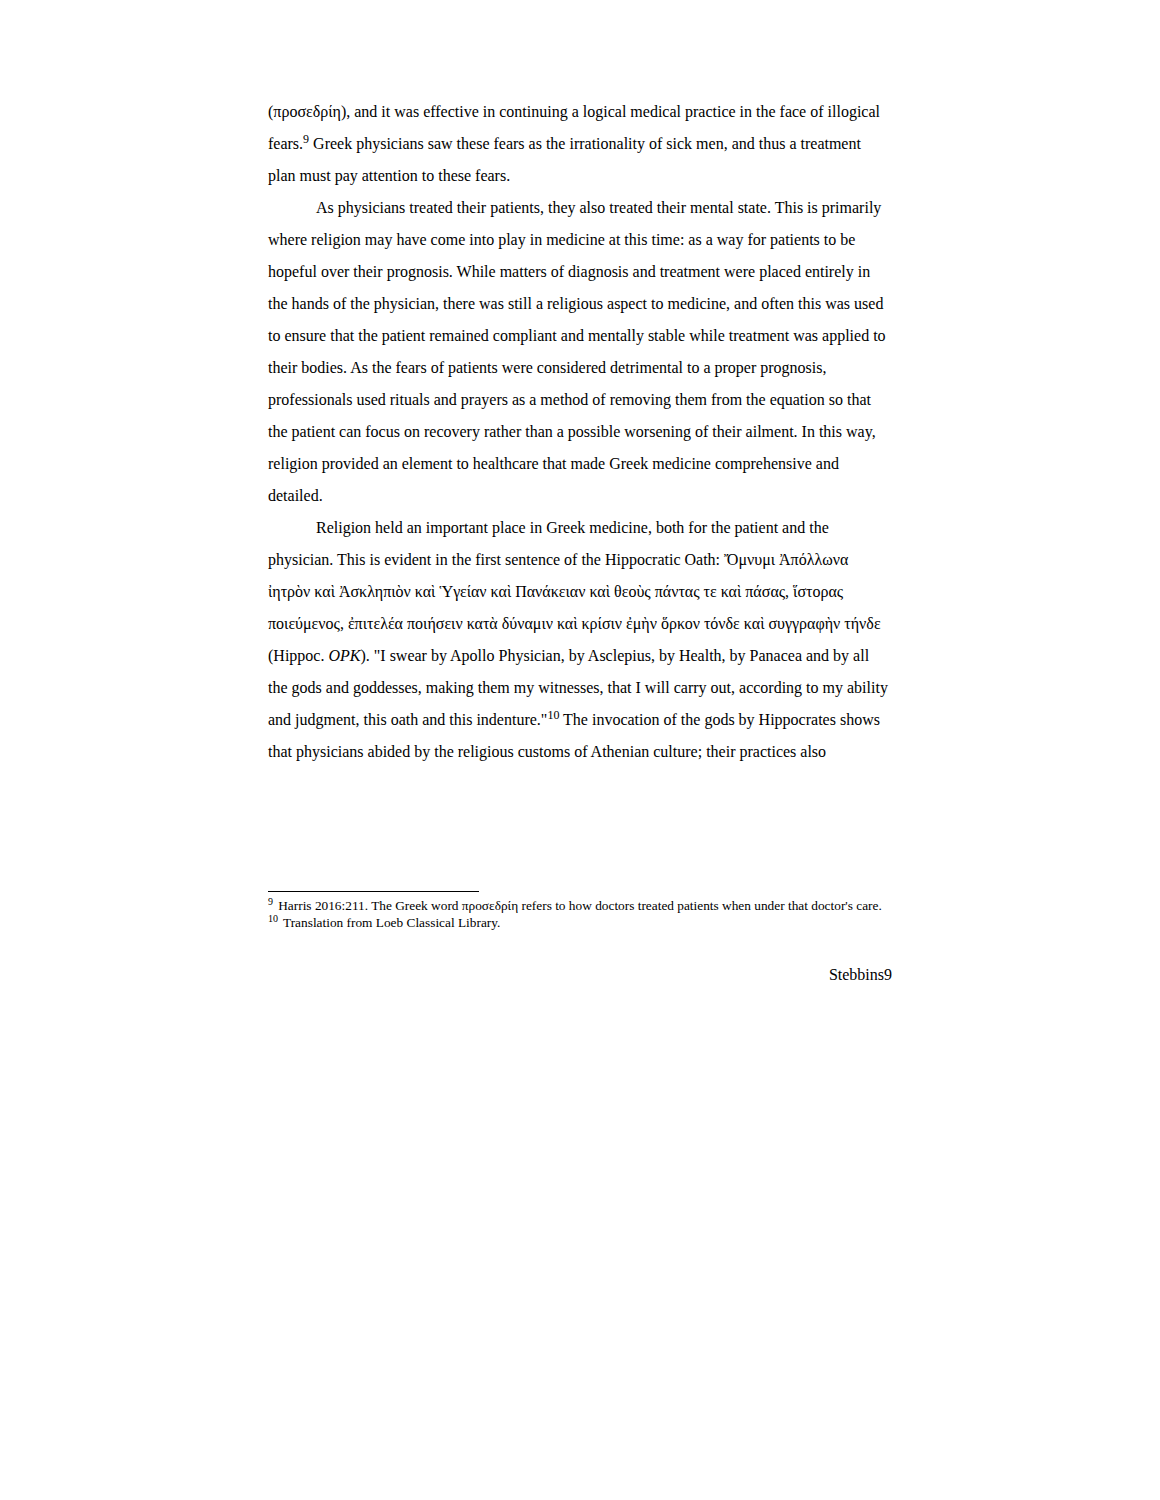(προσεδρίη), and it was effective in continuing a logical medical practice in the face of illogical fears.9 Greek physicians saw these fears as the irrationality of sick men, and thus a treatment plan must pay attention to these fears.
As physicians treated their patients, they also treated their mental state. This is primarily where religion may have come into play in medicine at this time: as a way for patients to be hopeful over their prognosis. While matters of diagnosis and treatment were placed entirely in the hands of the physician, there was still a religious aspect to medicine, and often this was used to ensure that the patient remained compliant and mentally stable while treatment was applied to their bodies. As the fears of patients were considered detrimental to a proper prognosis, professionals used rituals and prayers as a method of removing them from the equation so that the patient can focus on recovery rather than a possible worsening of their ailment. In this way, religion provided an element to healthcare that made Greek medicine comprehensive and detailed.
Religion held an important place in Greek medicine, both for the patient and the physician. This is evident in the first sentence of the Hippocratic Oath: Ὄμνυμι Ἀπόλλωνα ἰητρὸν καὶ Ἀσκληπιὸν καὶ Ὑγείαν καὶ Πανάκειαν καὶ θεοὺς πάντας τε καὶ πάσας, ἵστορας ποιεύμενος, ἐπιτελέα ποιήσειν κατὰ δύναμιν καὶ κρίσιν ἐμὴν ὅρκον τόνδε καὶ συγγραφὴν τήνδε (Hippoc. OPK). "I swear by Apollo Physician, by Asclepius, by Health, by Panacea and by all the gods and goddesses, making them my witnesses, that I will carry out, according to my ability and judgment, this oath and this indenture."10 The invocation of the gods by Hippocrates shows that physicians abided by the religious customs of Athenian culture; their practices also
9 Harris 2016:211. The Greek word προσεδρίη refers to how doctors treated patients when under that doctor's care.
10 Translation from Loeb Classical Library.
Stebbins9